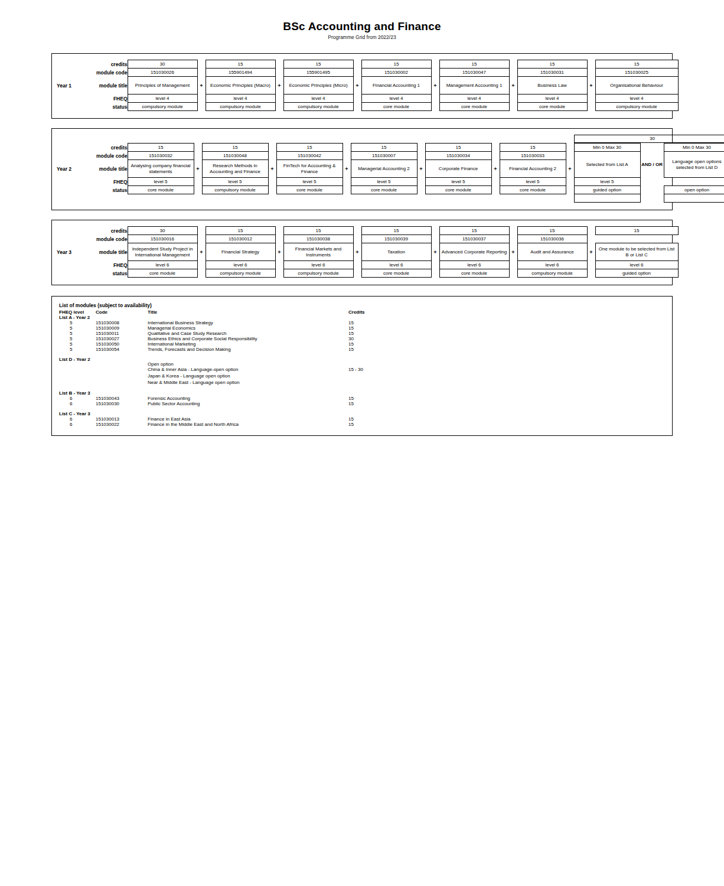BSc Accounting and Finance
Programme Grid from 2022/23
| | credits | 30 | | 15 | | 15 | | 15 | | 15 | | 15 | | 15 | |
| | module code | 151030026 | | 155901494 | | 155901495 | | 151030002 | | 151030047 | | 151030031 | | 151030025 | |
| Year 1 | module title | Principles of Management | + | Economic Principles (Macro) | + | Economic Principles (Micro) | + | Financial Accounting 1 | + | Management Accounting 1 | + | Business Law | + | Organisational Behaviour | |
| | FHEQ | level 4 | | level 4 | | level 4 | | level 4 | | level 4 | | level 4 | | level 4 | |
| | status | compulsory module | | compulsory module | | compulsory module | | core module | | core module | | core module | | compulsory module | |
| | | | | | | | | | | | | | | / 30 / |
| | credits | 15 | | 15 | | 15 | | 15 | | 15 | | 15 | | Min 0 Max 30 | | Min 0 Max 30 |
| | module code | 151030032 | | 151030048 | | 151030042 | | 151030007 | | 151030034 | | 151030033 | | Selected from List A | AND / OR | Language open options selected from List D |
| Year 2 | module title | Analysing company financial statements | + | Research Methods in Accounting and Finance | + | FinTech for Accounting & Finance | + | Managerial Accounting 2 | + | Corporate Finance | + | Financial Accounting 2 | + |
| | FHEQ | level 5 | | level 5 | | level 5 | | level 5 | | level 5 | | level 5 | | level 5 | | |
| | status | core module | | compulsory module | | core module | | core module | | core module | | core module | | guided option | | open option |
| | credits | 30 | | 15 | | 15 | | 15 | | 15 | | 15 | | 15 | |
| | module code | 151030016 | | 151030012 | | 151030038 | | 151030039 | | 151030037 | | 151030036 | | | |
| Year 3 | module title | Independent Study Project in International Management | + | Financial Strategy | + | Financial Markets and Instruments | + | Taxation | + | Advanced Corporate Reporting | + | Audit and Assurance | + | One module to be selected from List B or List C | |
| | FHEQ | level 6 | | level 6 | | level 6 | | level 6 | | level 6 | | level 6 | | level 6 | |
| | status | core module | | compulsory module | | compulsory module | | core module | | core module | | compulsory module | | guided option | |
List of modules (subject to availability)
| FHEQ level | Code | Title | Credits |
| List A - Year 2 |
| 5 | 151030008 | International Business Strategy | 15 |
| 5 | 151030009 | Managerial Economics | 15 |
| 5 | 151030011 | Qualitative and Case Study Research | 15 |
| 5 | 151030027 | Business Ethics and Corporate Social Responsibility | 30 |
| 5 | 151030050 | International Marketing | 15 |
| 5 | 151030054 | Trends, Forecasts and Decision Making | 15 |
| List D - Year 2 | Open option | |
| | | China & Inner Asia - Language-open option Japan & Korea - Language open option Near & Middle East - Language open option | 15 - 30 |
| List B - Year 3 |
| 6 | 151030043 | Forensic Accounting | 15 |
| 6 | 151030030 | Public Sector Accounting | 15 |
| List C - Year 3 |
| 6 | 151030013 | Finance in East Asia | 15 |
| 6 | 151030022 | Finance in the Middle East and North Africa | 15 |